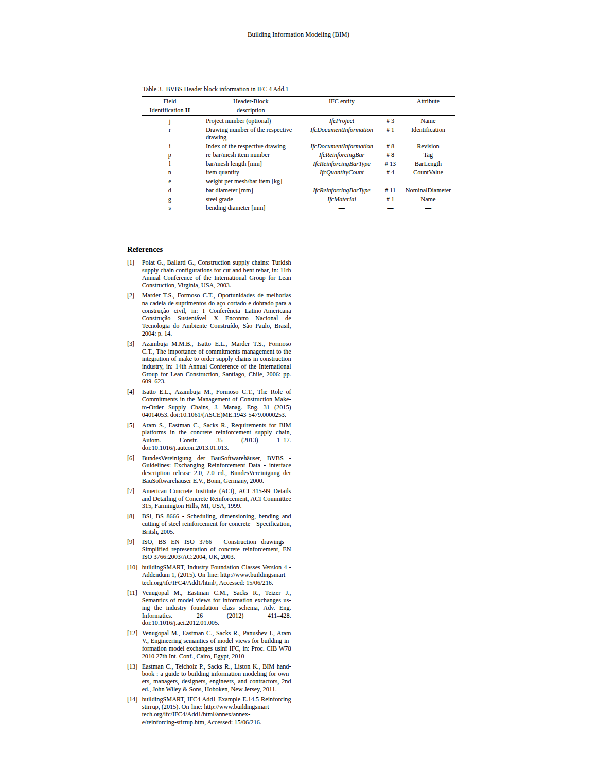Building Information Modeling (BIM)
Table 3. BVBS Header block information in IFC 4 Add.1
| Field | Header-Block | IFC entity | | Attribute |
| --- | --- | --- | --- | --- |
| Identification H | description | | | |
| j | Project number (optional) | IfcProject | # 3 | Name |
| r | Drawing number of the respective drawing | IfcDocumentInformation | # 1 | Identification |
| i | Index of the respective drawing | IfcDocumentInformation | # 8 | Revision |
| p | re-bar/mesh item number | IfcReinforcingBar | # 8 | Tag |
| l | bar/mesh length [mm] | IfcReinforcingBarType | # 13 | BarLength |
| n | item quantity | IfcQuantityCount | # 4 | CountValue |
| e | weight per mesh/bar item [kg] | | | |
| d | bar diameter [mm] | IfcReinforcingBarType | # 11 | NominalDiameter |
| g | steel grade | IfcMaterial | # 1 | Name |
| s | bending diameter [mm] | | | |
References
[1] Polat G., Ballard G., Construction supply chains: Turkish supply chain configurations for cut and bent rebar, in: 11th Annual Conference of the International Group for Lean Construction, Virginia, USA, 2003.
[2] Marder T.S., Formoso C.T., Oportunidades de melhorias na cadeia de suprimentos do aço cortado e dobrado para a construção civil, in: I Conferência Latino-Americana Construção Sustentável X Encontro Nacional de Tecnologia do Ambiente Construído, São Paulo, Brasil, 2004: p. 14.
[3] Azambuja M.M.B., Isatto E.L., Marder T.S., Formoso C.T., The importance of commitments management to the integration of make-to-order supply chains in construction industry, in: 14th Annual Conference of the International Group for Lean Construction, Santiago, Chile, 2006: pp. 609–623.
[4] Isatto E.L., Azambuja M., Formoso C.T., The Role of Commitments in the Management of Construction Make-to-Order Supply Chains, J. Manag. Eng. 31 (2015) 04014053. doi:10.1061/(ASCE)ME.1943-5479.0000253.
[5] Aram S., Eastman C., Sacks R., Requirements for BIM platforms in the concrete reinforcement supply chain, Autom. Constr. 35 (2013) 1–17. doi:10.1016/j.autcon.2013.01.013.
[6] BundesVereinigung der BauSoftwarehäuser, BVBS - Guidelines: Exchanging Reinforcement Data - interface description release 2.0, 2.0 ed., BundesVereinigung der BauSoftwarehäuser E.V., Bonn, Germany, 2000.
[7] American Concrete Institute (ACI), ACI 315-99 Details and Detailing of Concrete Reinforcement, ACI Committee 315, Farmington Hills, MI, USA, 1999.
[8] BSi, BS 8666 - Scheduling, dimensioning, bending and cutting of steel reinforcement for concrete - Specification, Britsh, 2005.
[9] ISO, BS EN ISO 3766 - Construction drawings - Simplified representation of concrete reinforcement, EN ISO 3766:2003/AC:2004, UK, 2003.
[10] buildingSMART, Industry Foundation Classes Version 4 - Addendum 1, (2015). On-line: http://www.buildingsmart-
tech.org/ifc/IFC4/Add1/html/, Accessed: 15/06/216.
[11] Venugopal M., Eastman C.M., Sacks R., Teizer J., Semantics of model views for information exchanges using the industry foundation class schema, Adv. Eng. Informatics. 26 (2012) 411–428. doi:10.1016/j.aei.2012.01.005.
[12] Venugopal M., Eastman C., Sacks R., Panushev I., Aram V., Engineering semantics of model views for building information model exchanges usinf IFC, in: Proc. CIB W78 2010 27th Int. Conf., Cairo, Egypt, 2010
[13] Eastman C., Teicholz P., Sacks R., Liston K., BIM handbook : a guide to building information modeling for owners, managers, designers, engineers, and contractors, 2nd ed., John Wiley & Sons, Hoboken, New Jersey, 2011.
[14] buildingSMART, IFC4 Add1 Example E.14.5 Reinforcing stirrup, (2015). On-line: http://www.buildingsmart-
tech.org/ifc/IFC4/Add1/html/annex/annex-
e/reinforcing-stirrup.htm, Accessed: 15/06/216.